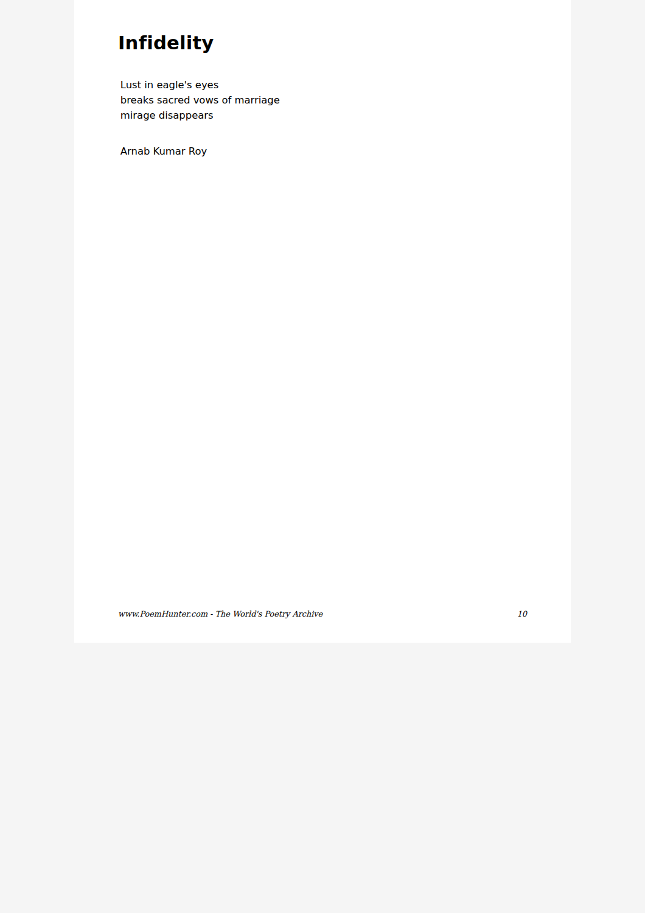Infidelity
Lust in eagle's eyes
breaks sacred vows of marriage
mirage disappears
Arnab Kumar Roy
www.PoemHunter.com - The World's Poetry Archive 10